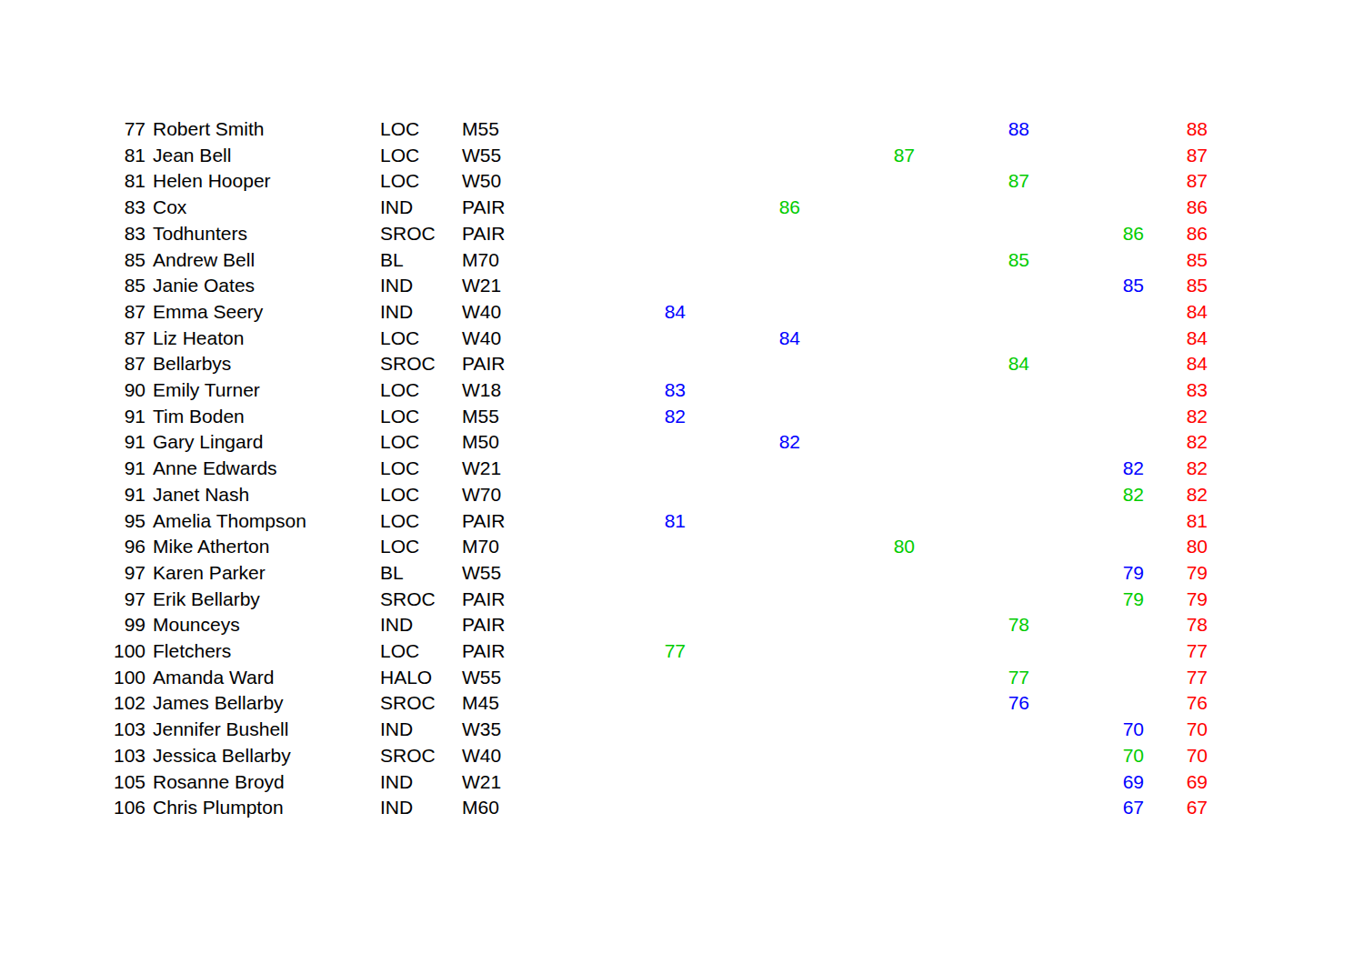| 77 | Robert Smith | LOC | M55 | | | | 88 | | 88 |
| 81 | Jean Bell | LOC | W55 | | | 87 | | | 87 |
| 81 | Helen Hooper | LOC | W50 | | | | 87 | | 87 |
| 83 | Cox | IND | PAIR | | 86 | | | | 86 |
| 83 | Todhunters | SROC | PAIR | | | | | 86 | 86 |
| 85 | Andrew Bell | BL | M70 | | | | 85 | | 85 |
| 85 | Janie Oates | IND | W21 | | | | | 85 | 85 |
| 87 | Emma Seery | IND | W40 | 84 | | | | | 84 |
| 87 | Liz Heaton | LOC | W40 | | 84 | | | | 84 |
| 87 | Bellarbys | SROC | PAIR | | | | 84 | | 84 |
| 90 | Emily Turner | LOC | W18 | 83 | | | | | 83 |
| 91 | Tim Boden | LOC | M55 | 82 | | | | | 82 |
| 91 | Gary Lingard | LOC | M50 | | 82 | | | | 82 |
| 91 | Anne Edwards | LOC | W21 | | | | | 82 | 82 |
| 91 | Janet Nash | LOC | W70 | | | | | 82 | 82 |
| 95 | Amelia Thompson | LOC | PAIR | 81 | | | | | 81 |
| 96 | Mike Atherton | LOC | M70 | | | 80 | | | 80 |
| 97 | Karen Parker | BL | W55 | | | | | 79 | 79 |
| 97 | Erik Bellarby | SROC | PAIR | | | | | 79 | 79 |
| 99 | Mounceys | IND | PAIR | | | | 78 | | 78 |
| 100 | Fletchers | LOC | PAIR | 77 | | | | | 77 |
| 100 | Amanda Ward | HALO | W55 | | | | 77 | | 77 |
| 102 | James Bellarby | SROC | M45 | | | | 76 | | 76 |
| 103 | Jennifer Bushell | IND | W35 | | | | | 70 | 70 |
| 103 | Jessica Bellarby | SROC | W40 | | | | | 70 | 70 |
| 105 | Rosanne Broyd | IND | W21 | | | | | 69 | 69 |
| 106 | Chris Plumpton | IND | M60 | | | | | 67 | 67 |